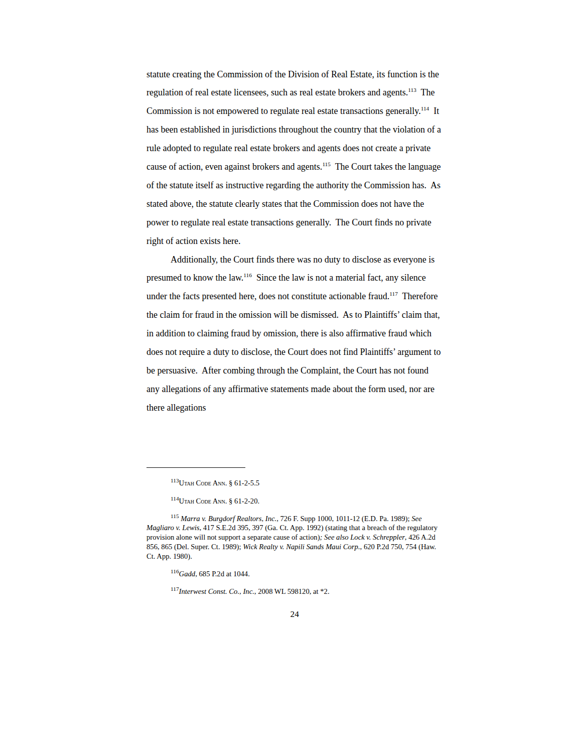statute creating the Commission of the Division of Real Estate, its function is the regulation of real estate licensees, such as real estate brokers and agents.113 The Commission is not empowered to regulate real estate transactions generally.114 It has been established in jurisdictions throughout the country that the violation of a rule adopted to regulate real estate brokers and agents does not create a private cause of action, even against brokers and agents.115 The Court takes the language of the statute itself as instructive regarding the authority the Commission has. As stated above, the statute clearly states that the Commission does not have the power to regulate real estate transactions generally. The Court finds no private right of action exists here.
Additionally, the Court finds there was no duty to disclose as everyone is presumed to know the law.116 Since the law is not a material fact, any silence under the facts presented here, does not constitute actionable fraud.117 Therefore the claim for fraud in the omission will be dismissed. As to Plaintiffs’ claim that, in addition to claiming fraud by omission, there is also affirmative fraud which does not require a duty to disclose, the Court does not find Plaintiffs’ argument to be persuasive. After combing through the Complaint, the Court has not found any allegations of any affirmative statements made about the form used, nor are there allegations
113 Utah Code Ann. § 61-2-5.5
114 Utah Code Ann. § 61-2-20.
115 Marra v. Burgdorf Realtors, Inc., 726 F. Supp 1000, 1011-12 (E.D. Pa. 1989); See Magliaro v. Lewis, 417 S.E.2d 395, 397 (Ga. Ct. App. 1992) (stating that a breach of the regulatory provision alone will not support a separate cause of action); See also Lock v. Schreppler, 426 A.2d 856, 865 (Del. Super. Ct. 1989); Wick Realty v. Napili Sands Maui Corp., 620 P.2d 750, 754 (Haw. Ct. App. 1980).
116 Gadd, 685 P.2d at 1044.
117 Interwest Const. Co., Inc., 2008 WL 598120, at *2.
24